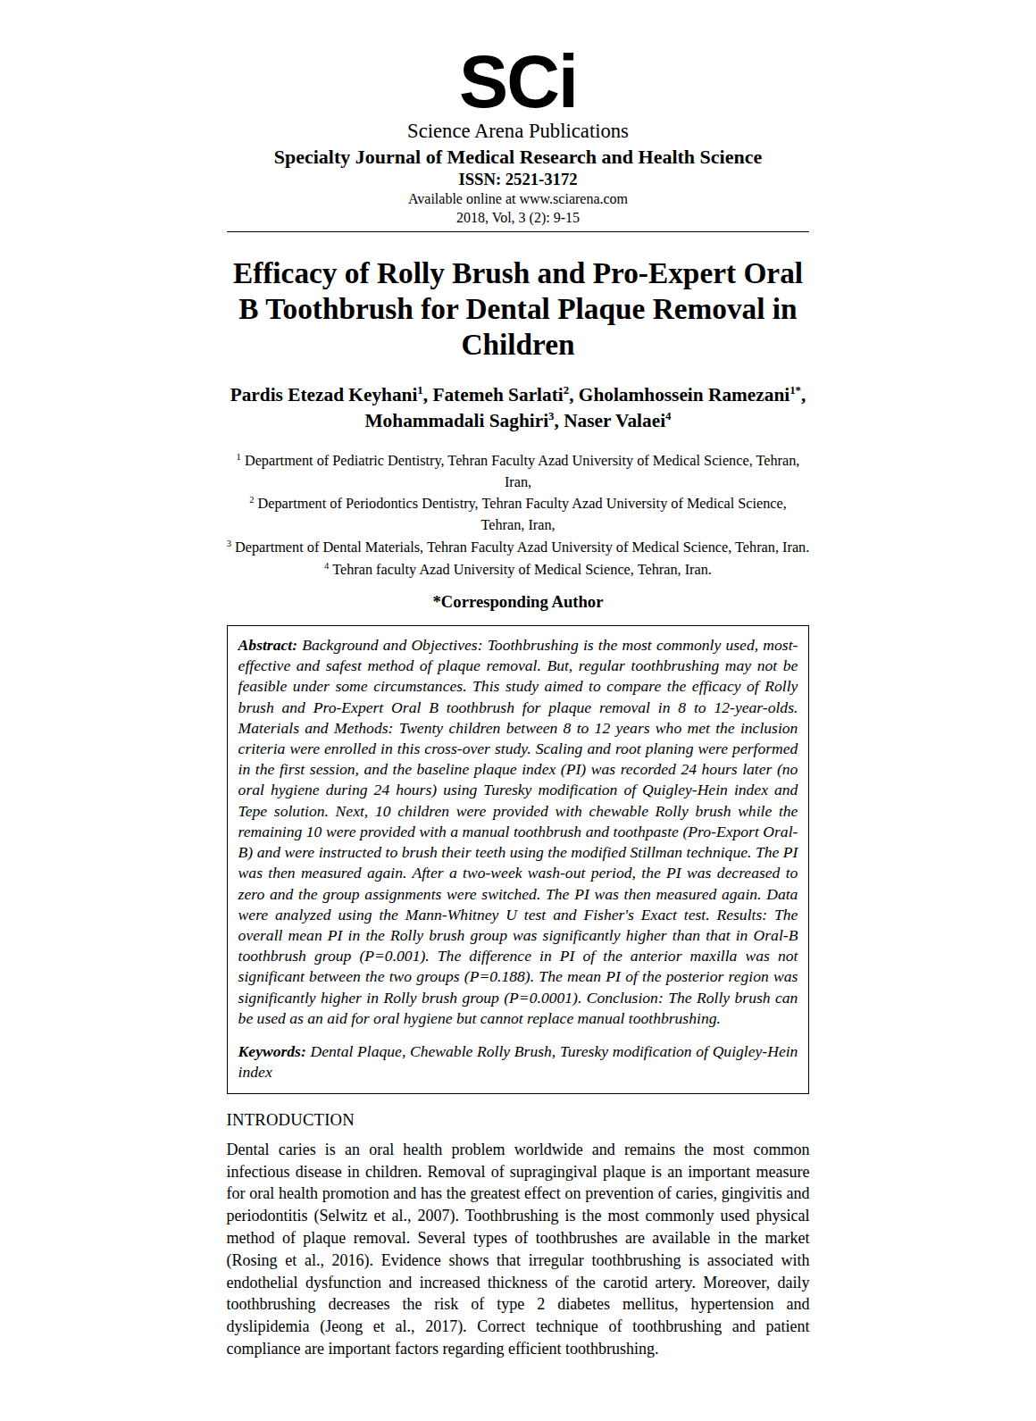SCi
Science Arena Publications
Specialty Journal of Medical Research and Health Science
ISSN: 2521-3172
Available online at www.sciarena.com
2018, Vol, 3 (2): 9-15
Efficacy of Rolly Brush and Pro-Expert Oral B Toothbrush for Dental Plaque Removal in Children
Pardis Etezad Keyhani1, Fatemeh Sarlati2, Gholamhossein Ramezani1*, Mohammadali Saghiri3, Naser Valaei4
1 Department of Pediatric Dentistry, Tehran Faculty Azad University of Medical Science, Tehran, Iran,
2 Department of Periodontics Dentistry, Tehran Faculty Azad University of Medical Science, Tehran, Iran,
3 Department of Dental Materials, Tehran Faculty Azad University of Medical Science, Tehran, Iran.
4 Tehran faculty Azad University of Medical Science, Tehran, Iran.
*Corresponding Author
Abstract: Background and Objectives: Toothbrushing is the most commonly used, most-effective and safest method of plaque removal. But, regular toothbrushing may not be feasible under some circumstances. This study aimed to compare the efficacy of Rolly brush and Pro-Expert Oral B toothbrush for plaque removal in 8 to 12-year-olds. Materials and Methods: Twenty children between 8 to 12 years who met the inclusion criteria were enrolled in this cross-over study. Scaling and root planing were performed in the first session, and the baseline plaque index (PI) was recorded 24 hours later (no oral hygiene during 24 hours) using Turesky modification of Quigley-Hein index and Tepe solution. Next, 10 children were provided with chewable Rolly brush while the remaining 10 were provided with a manual toothbrush and toothpaste (Pro-Export Oral-B) and were instructed to brush their teeth using the modified Stillman technique. The PI was then measured again. After a two-week wash-out period, the PI was decreased to zero and the group assignments were switched. The PI was then measured again. Data were analyzed using the Mann-Whitney U test and Fisher's Exact test. Results: The overall mean PI in the Rolly brush group was significantly higher than that in Oral-B toothbrush group (P=0.001). The difference in PI of the anterior maxilla was not significant between the two groups (P=0.188). The mean PI of the posterior region was significantly higher in Rolly brush group (P=0.0001). Conclusion: The Rolly brush can be used as an aid for oral hygiene but cannot replace manual toothbrushing.
Keywords: Dental Plaque, Chewable Rolly Brush, Turesky modification of Quigley-Hein index
INTRODUCTION
Dental caries is an oral health problem worldwide and remains the most common infectious disease in children. Removal of supragingival plaque is an important measure for oral health promotion and has the greatest effect on prevention of caries, gingivitis and periodontitis (Selwitz et al., 2007). Toothbrushing is the most commonly used physical method of plaque removal. Several types of toothbrushes are available in the market (Rosing et al., 2016). Evidence shows that irregular toothbrushing is associated with endothelial dysfunction and increased thickness of the carotid artery. Moreover, daily toothbrushing decreases the risk of type 2 diabetes mellitus, hypertension and dyslipidemia (Jeong et al., 2017). Correct technique of toothbrushing and patient compliance are important factors regarding efficient toothbrushing.